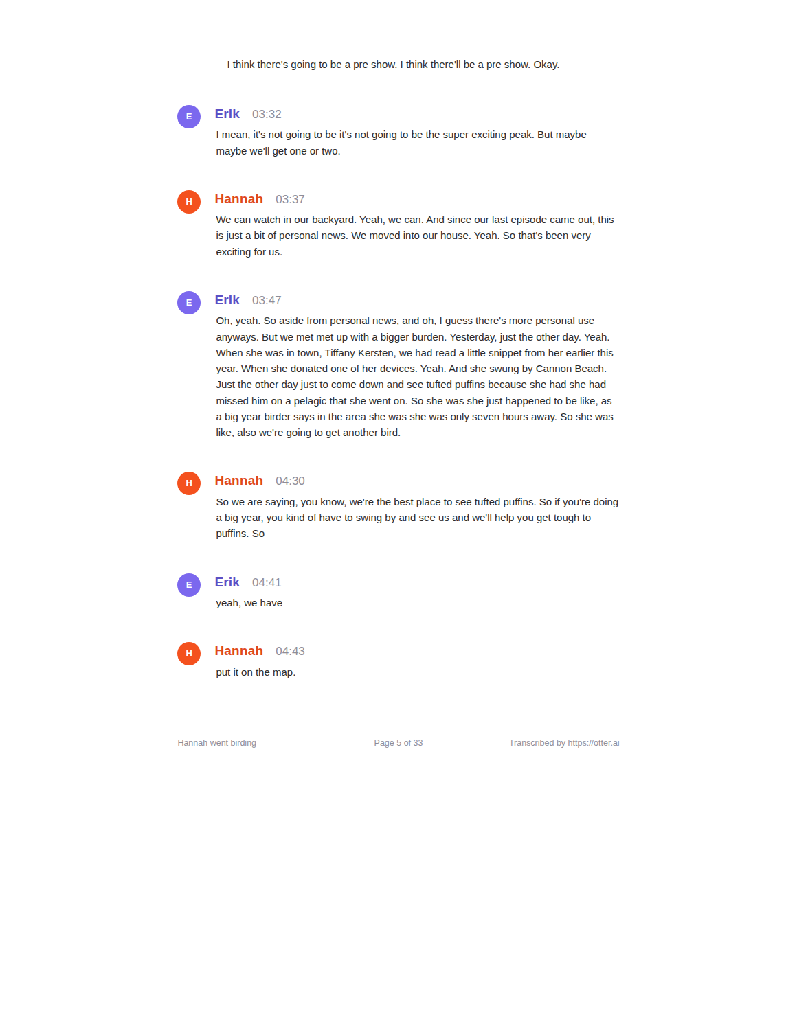I think there's going to be a pre show. I think there'll be a pre show. Okay.
E
Erik 03:32
I mean, it's not going to be it's not going to be the super exciting peak. But maybe maybe we'll get one or two.
H
Hannah 03:37
We can watch in our backyard. Yeah, we can. And since our last episode came out, this is just a bit of personal news. We moved into our house. Yeah. So that's been very exciting for us.
E
Erik 03:47
Oh, yeah. So aside from personal news, and oh, I guess there's more personal use anyways. But we met met up with a bigger burden. Yesterday, just the other day. Yeah. When she was in town, Tiffany Kersten, we had read a little snippet from her earlier this year. When she donated one of her devices. Yeah. And she swung by Cannon Beach. Just the other day just to come down and see tufted puffins because she had she had missed him on a pelagic that she went on. So she was she just happened to be like, as a big year birder says in the area she was she was only seven hours away. So she was like, also we're going to get another bird.
H
Hannah 04:30
So we are saying, you know, we're the best place to see tufted puffins. So if you're doing a big year, you kind of have to swing by and see us and we'll help you get tough to puffins. So
E
Erik 04:41
yeah, we have
H
Hannah 04:43
put it on the map.
Hannah went birding
Page 5 of 33
Transcribed by https://otter.ai